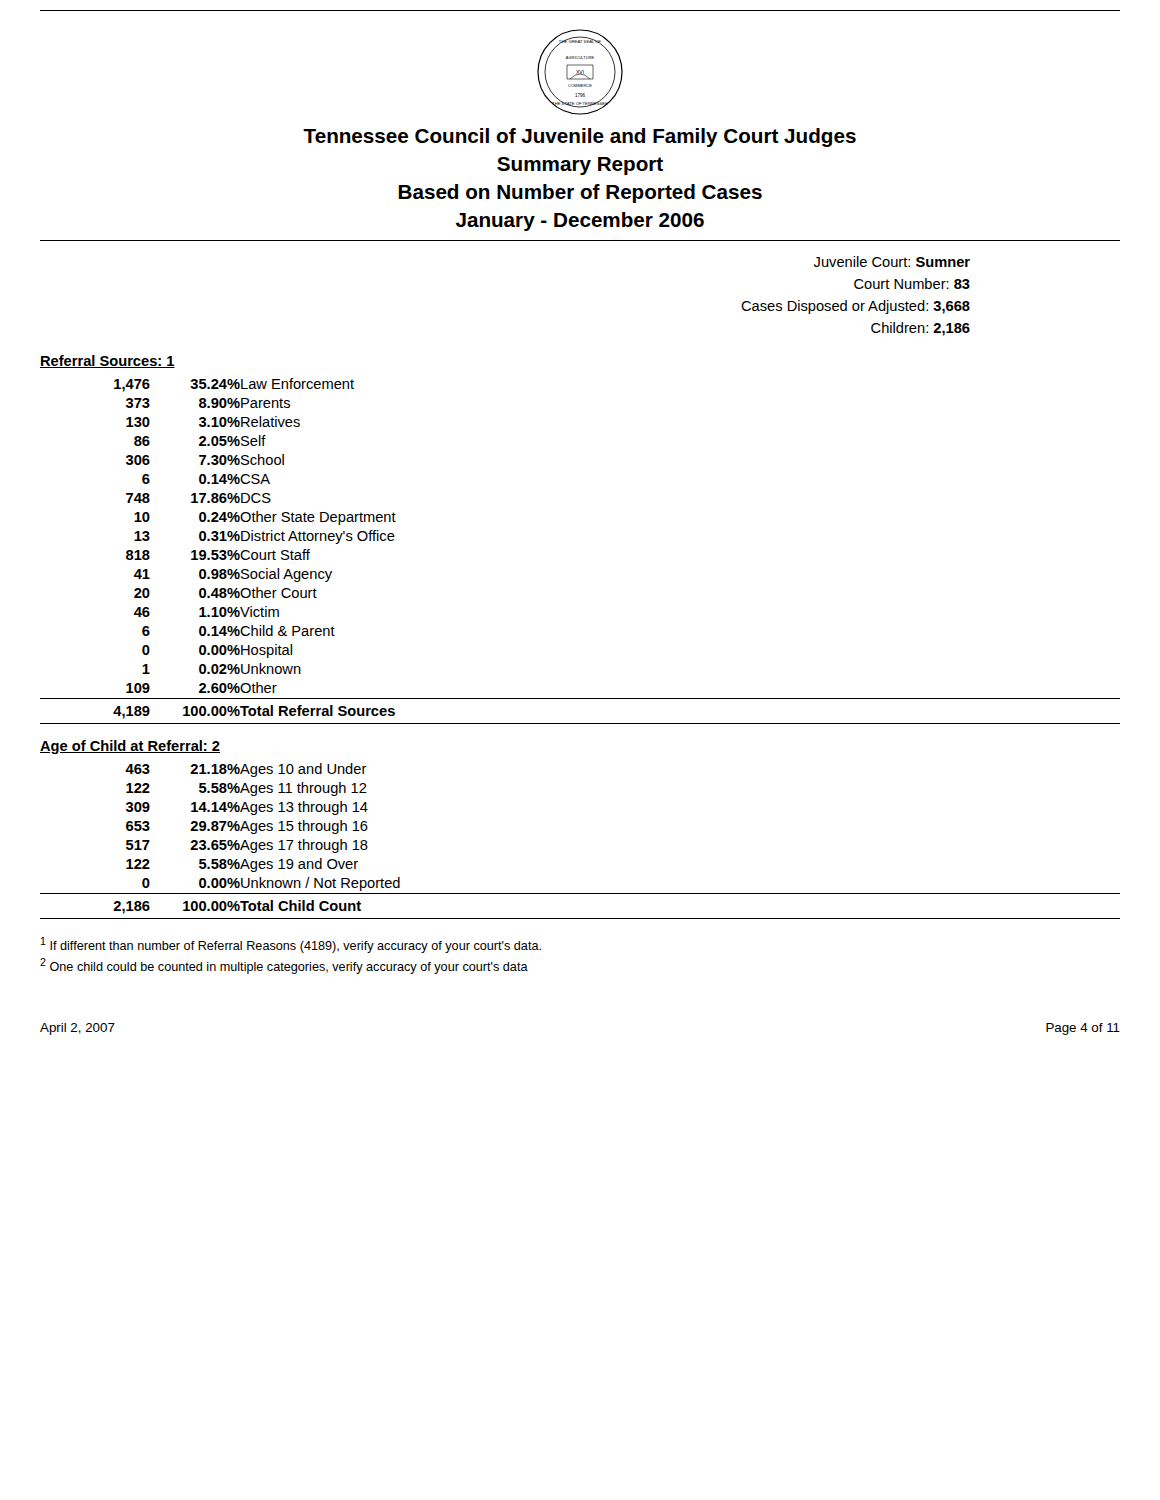THE GREAT SEAL OF THE STATE OF TENNESSEE AGRICULTURE COMMERCE 1796 XVI
Tennessee Council of Juvenile and Family Court Judges
Summary Report
Based on Number of Reported Cases
January - December 2006
Juvenile Court: Sumner
Court Number: 83
Cases Disposed or Adjusted: 3,668
Children: 2,186
Referral Sources: 1
| 1,476 | 35.24% | Law Enforcement |
| 373 | 8.90% | Parents |
| 130 | 3.10% | Relatives |
| 86 | 2.05% | Self |
| 306 | 7.30% | School |
| 6 | 0.14% | CSA |
| 748 | 17.86% | DCS |
| 10 | 0.24% | Other State Department |
| 13 | 0.31% | District Attorney's Office |
| 818 | 19.53% | Court Staff |
| 41 | 0.98% | Social Agency |
| 20 | 0.48% | Other Court |
| 46 | 1.10% | Victim |
| 6 | 0.14% | Child & Parent |
| 0 | 0.00% | Hospital |
| 1 | 0.02% | Unknown |
| 109 | 2.60% | Other |
| 4,189 | 100.00% | Total Referral Sources |
Age of Child at Referral: 2
| 463 | 21.18% | Ages 10 and Under |
| 122 | 5.58% | Ages 11 through 12 |
| 309 | 14.14% | Ages 13 through 14 |
| 653 | 29.87% | Ages 15 through 16 |
| 517 | 23.65% | Ages 17 through 18 |
| 122 | 5.58% | Ages 19 and Over |
| 0 | 0.00% | Unknown / Not Reported |
| 2,186 | 100.00% | Total Child Count |
1 If different than number of Referral Reasons (4189), verify accuracy of your court's data.
2 One child could be counted in multiple categories, verify accuracy of your court's data
April 2, 2007 Page 4 of 11